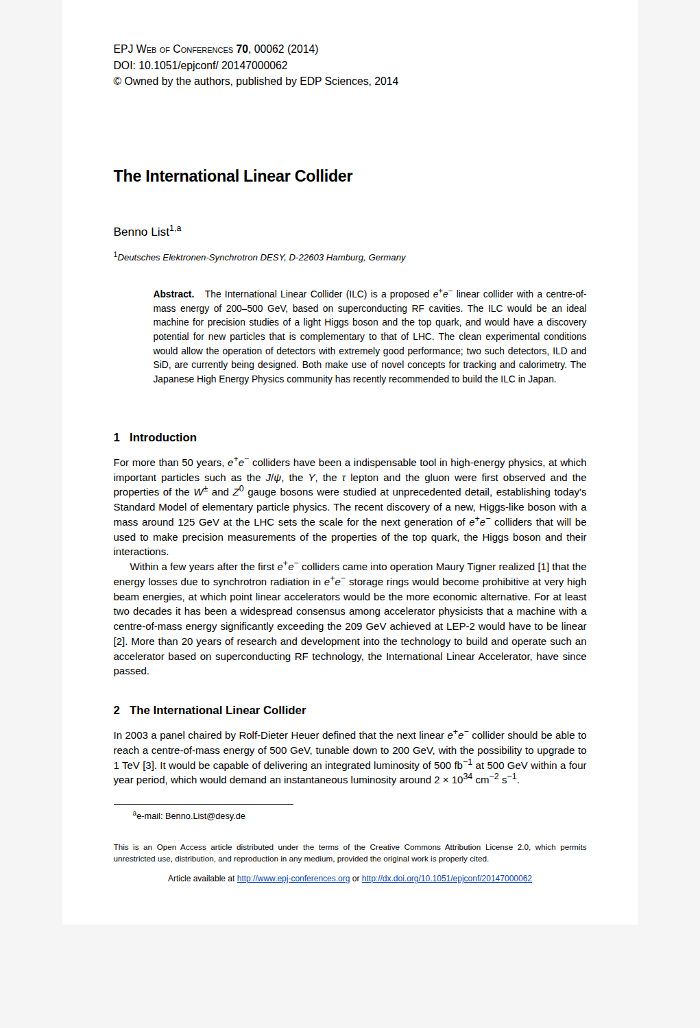EPJ Web of Conferences 70, 00062 (2014)
DOI: 10.1051/epjconf/ 20147000062
© Owned by the authors, published by EDP Sciences, 2014
The International Linear Collider
Benno List1,a
1Deutsches Elektronen-Synchrotron DESY, D-22603 Hamburg, Germany
Abstract. The International Linear Collider (ILC) is a proposed e+e− linear collider with a centre-of-mass energy of 200–500 GeV, based on superconducting RF cavities. The ILC would be an ideal machine for precision studies of a light Higgs boson and the top quark, and would have a discovery potential for new particles that is complementary to that of LHC. The clean experimental conditions would allow the operation of detectors with extremely good performance; two such detectors, ILD and SiD, are currently being designed. Both make use of novel concepts for tracking and calorimetry. The Japanese High Energy Physics community has recently recommended to build the ILC in Japan.
1 Introduction
For more than 50 years, e+e− colliders have been a indispensable tool in high-energy physics, at which important particles such as the J/ψ, the Υ, the τ lepton and the gluon were first observed and the properties of the W± and Z0 gauge bosons were studied at unprecedented detail, establishing today's Standard Model of elementary particle physics. The recent discovery of a new, Higgs-like boson with a mass around 125 GeV at the LHC sets the scale for the next generation of e+e− colliders that will be used to make precision measurements of the properties of the top quark, the Higgs boson and their interactions.
Within a few years after the first e+e− colliders came into operation Maury Tigner realized [1] that the energy losses due to synchrotron radiation in e+e− storage rings would become prohibitive at very high beam energies, at which point linear accelerators would be the more economic alternative. For at least two decades it has been a widespread consensus among accelerator physicists that a machine with a centre-of-mass energy significantly exceeding the 209 GeV achieved at LEP-2 would have to be linear [2]. More than 20 years of research and development into the technology to build and operate such an accelerator based on superconducting RF technology, the International Linear Accelerator, have since passed.
2 The International Linear Collider
In 2003 a panel chaired by Rolf-Dieter Heuer defined that the next linear e+e− collider should be able to reach a centre-of-mass energy of 500 GeV, tunable down to 200 GeV, with the possibility to upgrade to 1 TeV [3]. It would be capable of delivering an integrated luminosity of 500 fb−1 at 500 GeV within a four year period, which would demand an instantaneous luminosity around 2 × 1034 cm−2 s−1.
ae-mail: Benno.List@desy.de
This is an Open Access article distributed under the terms of the Creative Commons Attribution License 2.0, which permits unrestricted use, distribution, and reproduction in any medium, provided the original work is properly cited.
Article available at http://www.epj-conferences.org or http://dx.doi.org/10.1051/epjconf/20147000062